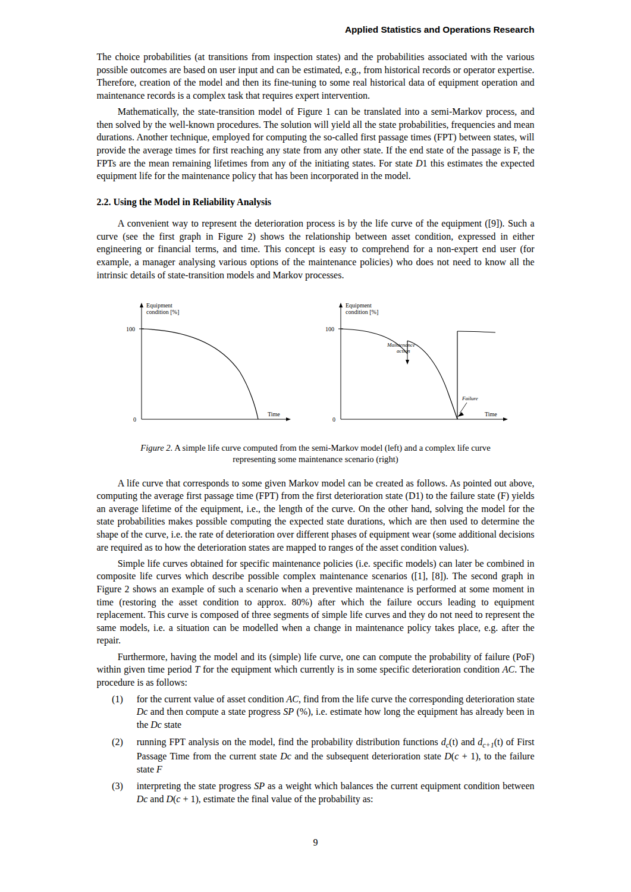Applied Statistics and Operations Research
The choice probabilities (at transitions from inspection states) and the probabilities associated with the various possible outcomes are based on user input and can be estimated, e.g., from historical records or operator expertise. Therefore, creation of the model and then its fine-tuning to some real historical data of equipment operation and maintenance records is a complex task that requires expert intervention.
Mathematically, the state-transition model of Figure 1 can be translated into a semi-Markov process, and then solved by the well-known procedures. The solution will yield all the state probabilities, frequencies and mean durations. Another technique, employed for computing the so-called first passage times (FPT) between states, will provide the average times for first reaching any state from any other state. If the end state of the passage is F, the FPTs are the mean remaining lifetimes from any of the initiating states. For state D1 this estimates the expected equipment life for the maintenance policy that has been incorporated in the model.
2.2. Using the Model in Reliability Analysis
A convenient way to represent the deterioration process is by the life curve of the equipment ([9]). Such a curve (see the first graph in Figure 2) shows the relationship between asset condition, expressed in either engineering or financial terms, and time. This concept is easy to comprehend for a non-expert end user (for example, a manager analysing various options of the maintenance policies) who does not need to know all the intrinsic details of state-transition models and Markov processes.
Equipment condition [%] 100 0 Time Equipment condition [%] 100 0 Time Maintenance action Failure
Figure 2. A simple life curve computed from the semi-Markov model (left) and a complex life curve
representing some maintenance scenario (right)
A life curve that corresponds to some given Markov model can be created as follows. As pointed out above, computing the average first passage time (FPT) from the first deterioration state (D1) to the failure state (F) yields an average lifetime of the equipment, i.e., the length of the curve. On the other hand, solving the model for the state probabilities makes possible computing the expected state durations, which are then used to determine the shape of the curve, i.e. the rate of deterioration over different phases of equipment wear (some additional decisions are required as to how the deterioration states are mapped to ranges of the asset condition values).
Simple life curves obtained for specific maintenance policies (i.e. specific models) can later be combined in composite life curves which describe possible complex maintenance scenarios ([1], [8]). The second graph in Figure 2 shows an example of such a scenario when a preventive maintenance is performed at some moment in time (restoring the asset condition to approx. 80%) after which the failure occurs leading to equipment replacement. This curve is composed of three segments of simple life curves and they do not need to represent the same models, i.e. a situation can be modelled when a change in maintenance policy takes place, e.g. after the repair.
Furthermore, having the model and its (simple) life curve, one can compute the probability of failure (PoF) within given time period T for the equipment which currently is in some specific deterioration condition AC. The procedure is as follows:
for the current value of asset condition AC, find from the life curve the corresponding deterioration state Dc and then compute a state progress SP (%), i.e. estimate how long the equipment has already been in the Dc state
running FPT analysis on the model, find the probability distribution functions dc(t) and dc+1(t) of First Passage Time from the current state Dc and the subsequent deterioration state D(c + 1), to the failure state F
interpreting the state progress SP as a weight which balances the current equipment condition between Dc and D(c + 1), estimate the final value of the probability as:
9